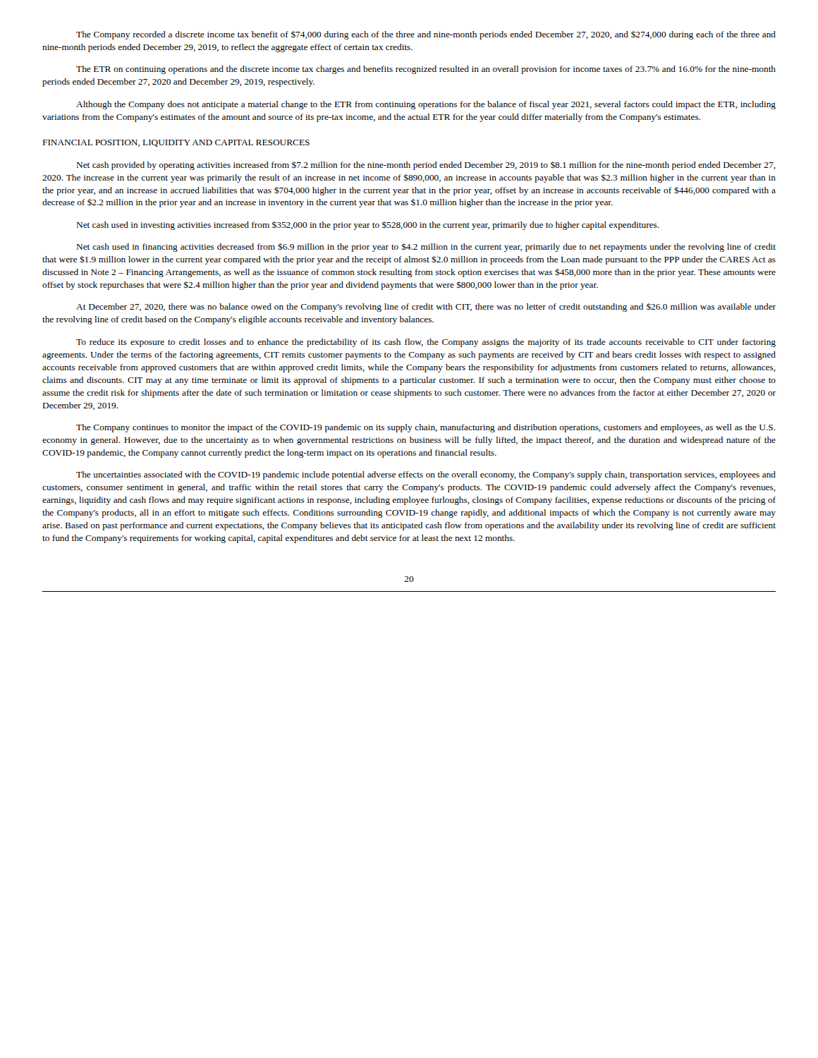The Company recorded a discrete income tax benefit of $74,000 during each of the three and nine-month periods ended December 27, 2020, and $274,000 during each of the three and nine-month periods ended December 29, 2019, to reflect the aggregate effect of certain tax credits.
The ETR on continuing operations and the discrete income tax charges and benefits recognized resulted in an overall provision for income taxes of 23.7% and 16.0% for the nine-month periods ended December 27, 2020 and December 29, 2019, respectively.
Although the Company does not anticipate a material change to the ETR from continuing operations for the balance of fiscal year 2021, several factors could impact the ETR, including variations from the Company's estimates of the amount and source of its pre-tax income, and the actual ETR for the year could differ materially from the Company's estimates.
FINANCIAL POSITION, LIQUIDITY AND CAPITAL RESOURCES
Net cash provided by operating activities increased from $7.2 million for the nine-month period ended December 29, 2019 to $8.1 million for the nine-month period ended December 27, 2020. The increase in the current year was primarily the result of an increase in net income of $890,000, an increase in accounts payable that was $2.3 million higher in the current year than in the prior year, and an increase in accrued liabilities that was $704,000 higher in the current year that in the prior year, offset by an increase in accounts receivable of $446,000 compared with a decrease of $2.2 million in the prior year and an increase in inventory in the current year that was $1.0 million higher than the increase in the prior year.
Net cash used in investing activities increased from $352,000 in the prior year to $528,000 in the current year, primarily due to higher capital expenditures.
Net cash used in financing activities decreased from $6.9 million in the prior year to $4.2 million in the current year, primarily due to net repayments under the revolving line of credit that were $1.9 million lower in the current year compared with the prior year and the receipt of almost $2.0 million in proceeds from the Loan made pursuant to the PPP under the CARES Act as discussed in Note 2 – Financing Arrangements, as well as the issuance of common stock resulting from stock option exercises that was $458,000 more than in the prior year. These amounts were offset by stock repurchases that were $2.4 million higher than the prior year and dividend payments that were $800,000 lower than in the prior year.
At December 27, 2020, there was no balance owed on the Company's revolving line of credit with CIT, there was no letter of credit outstanding and $26.0 million was available under the revolving line of credit based on the Company's eligible accounts receivable and inventory balances.
To reduce its exposure to credit losses and to enhance the predictability of its cash flow, the Company assigns the majority of its trade accounts receivable to CIT under factoring agreements. Under the terms of the factoring agreements, CIT remits customer payments to the Company as such payments are received by CIT and bears credit losses with respect to assigned accounts receivable from approved customers that are within approved credit limits, while the Company bears the responsibility for adjustments from customers related to returns, allowances, claims and discounts. CIT may at any time terminate or limit its approval of shipments to a particular customer. If such a termination were to occur, then the Company must either choose to assume the credit risk for shipments after the date of such termination or limitation or cease shipments to such customer. There were no advances from the factor at either December 27, 2020 or December 29, 2019.
The Company continues to monitor the impact of the COVID-19 pandemic on its supply chain, manufacturing and distribution operations, customers and employees, as well as the U.S. economy in general. However, due to the uncertainty as to when governmental restrictions on business will be fully lifted, the impact thereof, and the duration and widespread nature of the COVID-19 pandemic, the Company cannot currently predict the long-term impact on its operations and financial results.
The uncertainties associated with the COVID-19 pandemic include potential adverse effects on the overall economy, the Company's supply chain, transportation services, employees and customers, consumer sentiment in general, and traffic within the retail stores that carry the Company's products. The COVID-19 pandemic could adversely affect the Company's revenues, earnings, liquidity and cash flows and may require significant actions in response, including employee furloughs, closings of Company facilities, expense reductions or discounts of the pricing of the Company's products, all in an effort to mitigate such effects. Conditions surrounding COVID-19 change rapidly, and additional impacts of which the Company is not currently aware may arise. Based on past performance and current expectations, the Company believes that its anticipated cash flow from operations and the availability under its revolving line of credit are sufficient to fund the Company's requirements for working capital, capital expenditures and debt service for at least the next 12 months.
20